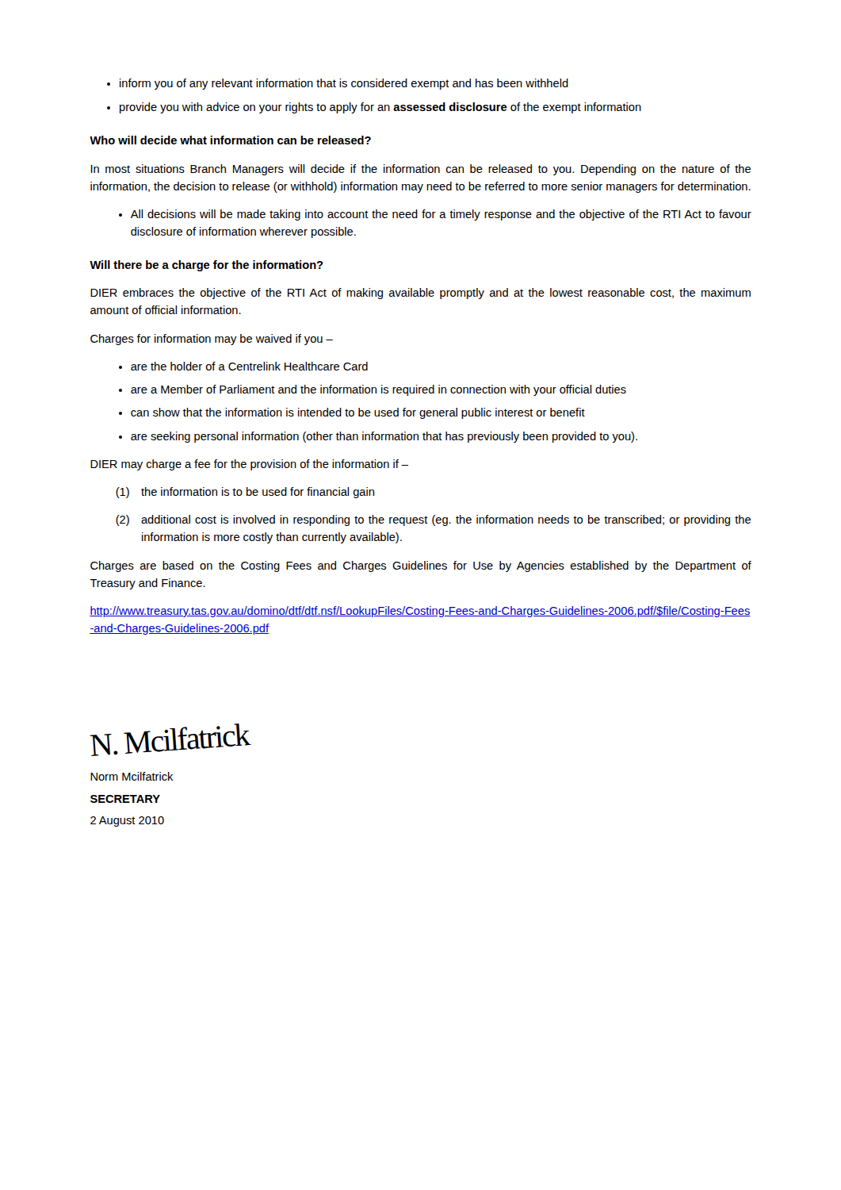inform you of any relevant information that is considered exempt and has been withheld
provide you with advice on your rights to apply for an assessed disclosure of the exempt information
Who will decide what information can be released?
In most situations Branch Managers will decide if the information can be released to you. Depending on the nature of the information, the decision to release (or withhold) information may need to be referred to more senior managers for determination.
All decisions will be made taking into account the need for a timely response and the objective of the RTI Act to favour disclosure of information wherever possible.
Will there be a charge for the information?
DIER embraces the objective of the RTI Act of making available promptly and at the lowest reasonable cost, the maximum amount of official information.
Charges for information may be waived if you –
are the holder of a Centrelink Healthcare Card
are a Member of Parliament and the information is required in connection with your official duties
can show that the information is intended to be used for general public interest or benefit
are seeking personal information (other than information that has previously been provided to you).
DIER may charge a fee for the provision of the information if –
(1) the information is to be used for financial gain
(2) additional cost is involved in responding to the request (eg. the information needs to be transcribed; or providing the information is more costly than currently available).
Charges are based on the Costing Fees and Charges Guidelines for Use by Agencies established by the Department of Treasury and Finance.
http://www.treasury.tas.gov.au/domino/dtf/dtf.nsf/LookupFiles/Costing-Fees-and-Charges-Guidelines-2006.pdf/$file/Costing-Fees-and-Charges-Guidelines-2006.pdf
N. Mcilfatrick
Norm Mcilfatrick
SECRETARY
2 August 2010